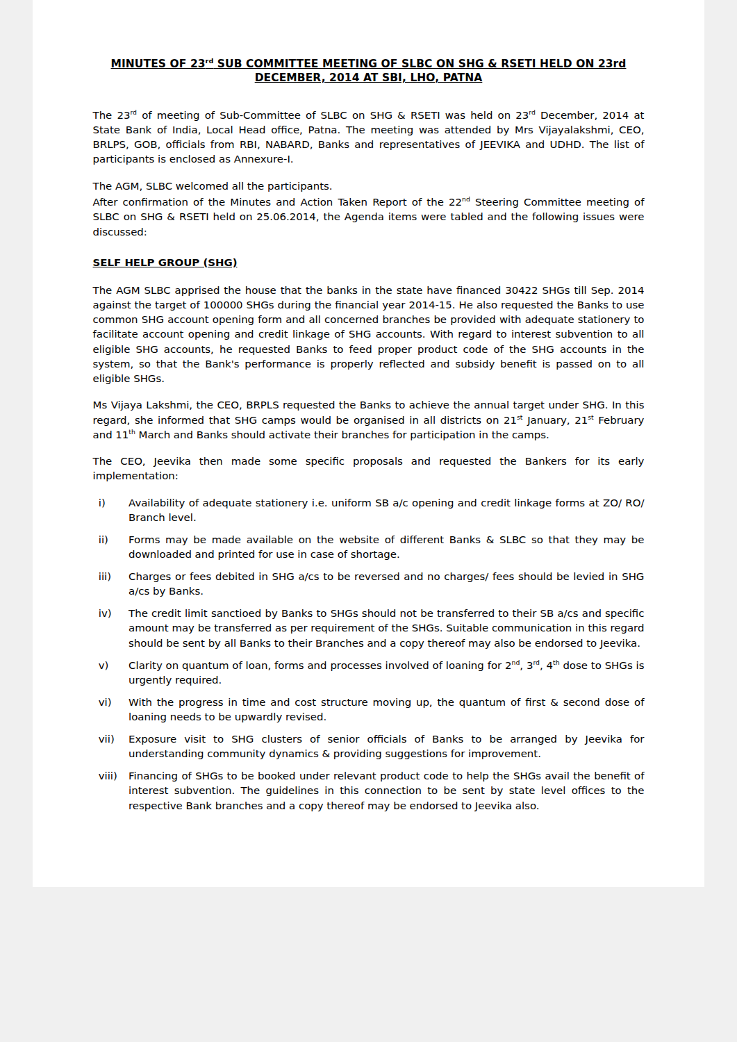MINUTES OF 23rd SUB COMMITTEE MEETING OF SLBC ON SHG & RSETI HELD ON 23rd DECEMBER, 2014 AT SBI, LHO, PATNA
The 23rd of meeting of Sub-Committee of SLBC on SHG & RSETI was held on 23rd December, 2014 at State Bank of India, Local Head office, Patna. The meeting was attended by Mrs Vijayalakshmi, CEO, BRLPS, GOB, officials from RBI, NABARD, Banks and representatives of JEEVIKA and UDHD. The list of participants is enclosed as Annexure-I.
The AGM, SLBC welcomed all the participants.
After confirmation of the Minutes and Action Taken Report of the 22nd Steering Committee meeting of SLBC on SHG & RSETI held on 25.06.2014, the Agenda items were tabled and the following issues were discussed:
SELF HELP GROUP (SHG)
The AGM SLBC apprised the house that the banks in the state have financed 30422 SHGs till Sep. 2014 against the target of 100000 SHGs during the financial year 2014-15. He also requested the Banks to use common SHG account opening form and all concerned branches be provided with adequate stationery to facilitate account opening and credit linkage of SHG accounts. With regard to interest subvention to all eligible SHG accounts, he requested Banks to feed proper product code of the SHG accounts in the system, so that the Bank's performance is properly reflected and subsidy benefit is passed on to all eligible SHGs.
Ms Vijaya Lakshmi, the CEO, BRPLS requested the Banks to achieve the annual target under SHG. In this regard, she informed that SHG camps would be organised in all districts on 21st January, 21st February and 11th March and Banks should activate their branches for participation in the camps.
The CEO, Jeevika then made some specific proposals and requested the Bankers for its early implementation:
Availability of adequate stationery i.e. uniform SB a/c opening and credit linkage forms at ZO/ RO/ Branch level.
Forms may be made available on the website of different Banks & SLBC so that they may be downloaded and printed for use in case of shortage.
Charges or fees debited in SHG a/cs to be reversed and no charges/ fees should be levied in SHG a/cs by Banks.
The credit limit sanctioed by Banks to SHGs should not be transferred to their SB a/cs and specific amount may be transferred as per requirement of the SHGs. Suitable communication in this regard should be sent by all Banks to their Branches and a copy thereof may also be endorsed to Jeevika.
Clarity on quantum of loan, forms and processes involved of loaning for 2nd, 3rd, 4th dose to SHGs is urgently required.
With the progress in time and cost structure moving up, the quantum of first & second dose of loaning needs to be upwardly revised.
Exposure visit to SHG clusters of senior officials of Banks to be arranged by Jeevika for understanding community dynamics & providing suggestions for improvement.
Financing of SHGs to be booked under relevant product code to help the SHGs avail the benefit of interest subvention. The guidelines in this connection to be sent by state level offices to the respective Bank branches and a copy thereof may be endorsed to Jeevika also.